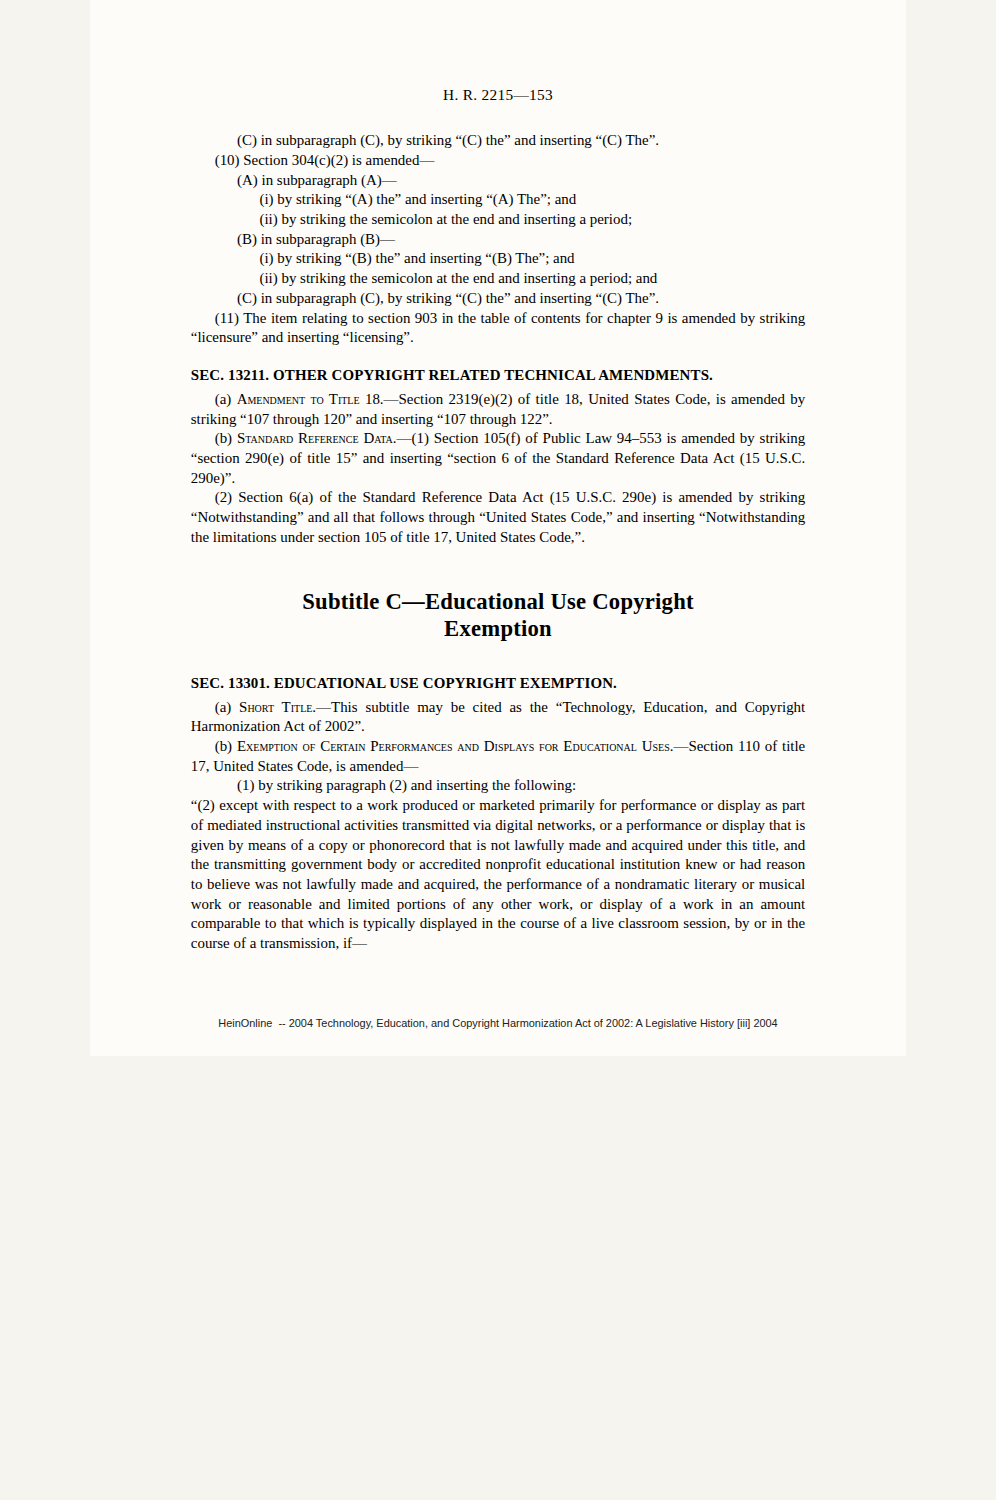H. R. 2215—153
(C) in subparagraph (C), by striking “(C) the” and inserting “(C) The”.
(10) Section 304(c)(2) is amended—
(A) in subparagraph (A)—
(i) by striking “(A) the” and inserting “(A) The”; and
(ii) by striking the semicolon at the end and inserting a period;
(B) in subparagraph (B)—
(i) by striking “(B) the” and inserting “(B) The”; and
(ii) by striking the semicolon at the end and inserting a period; and
(C) in subparagraph (C), by striking “(C) the” and inserting “(C) The”.
(11) The item relating to section 903 in the table of contents for chapter 9 is amended by striking “licensure” and inserting “licensing”.
SEC. 13211. OTHER COPYRIGHT RELATED TECHNICAL AMENDMENTS.
(a) Amendment to Title 18.—Section 2319(e)(2) of title 18, United States Code, is amended by striking “107 through 120” and inserting “107 through 122”.
(b) Standard Reference Data.—(1) Section 105(f) of Public Law 94–553 is amended by striking “section 290(e) of title 15” and inserting “section 6 of the Standard Reference Data Act (15 U.S.C. 290e)”.
(2) Section 6(a) of the Standard Reference Data Act (15 U.S.C. 290e) is amended by striking “Notwithstanding” and all that follows through “United States Code,” and inserting “Notwithstanding the limitations under section 105 of title 17, United States Code,”.
Subtitle C—Educational Use Copyright
Exemption
SEC. 13301. EDUCATIONAL USE COPYRIGHT EXEMPTION.
(a) Short Title.—This subtitle may be cited as the “Technology, Education, and Copyright Harmonization Act of 2002”.
(b) Exemption of Certain Performances and Displays for Educational Uses.—Section 110 of title 17, United States Code, is amended—
(1) by striking paragraph (2) and inserting the following:
“(2) except with respect to a work produced or marketed primarily for performance or display as part of mediated instructional activities transmitted via digital networks, or a performance or display that is given by means of a copy or phonorecord that is not lawfully made and acquired under this title, and the transmitting government body or accredited nonprofit educational institution knew or had reason to believe was not lawfully made and acquired, the performance of a nondramatic literary or musical work or reasonable and limited portions of any other work, or display of a work in an amount comparable to that which is typically displayed in the course of a live classroom session, by or in the course of a transmission, if—
HeinOnline -- 2004 Technology, Education, and Copyright Harmonization Act of 2002: A Legislative History [iii] 2004